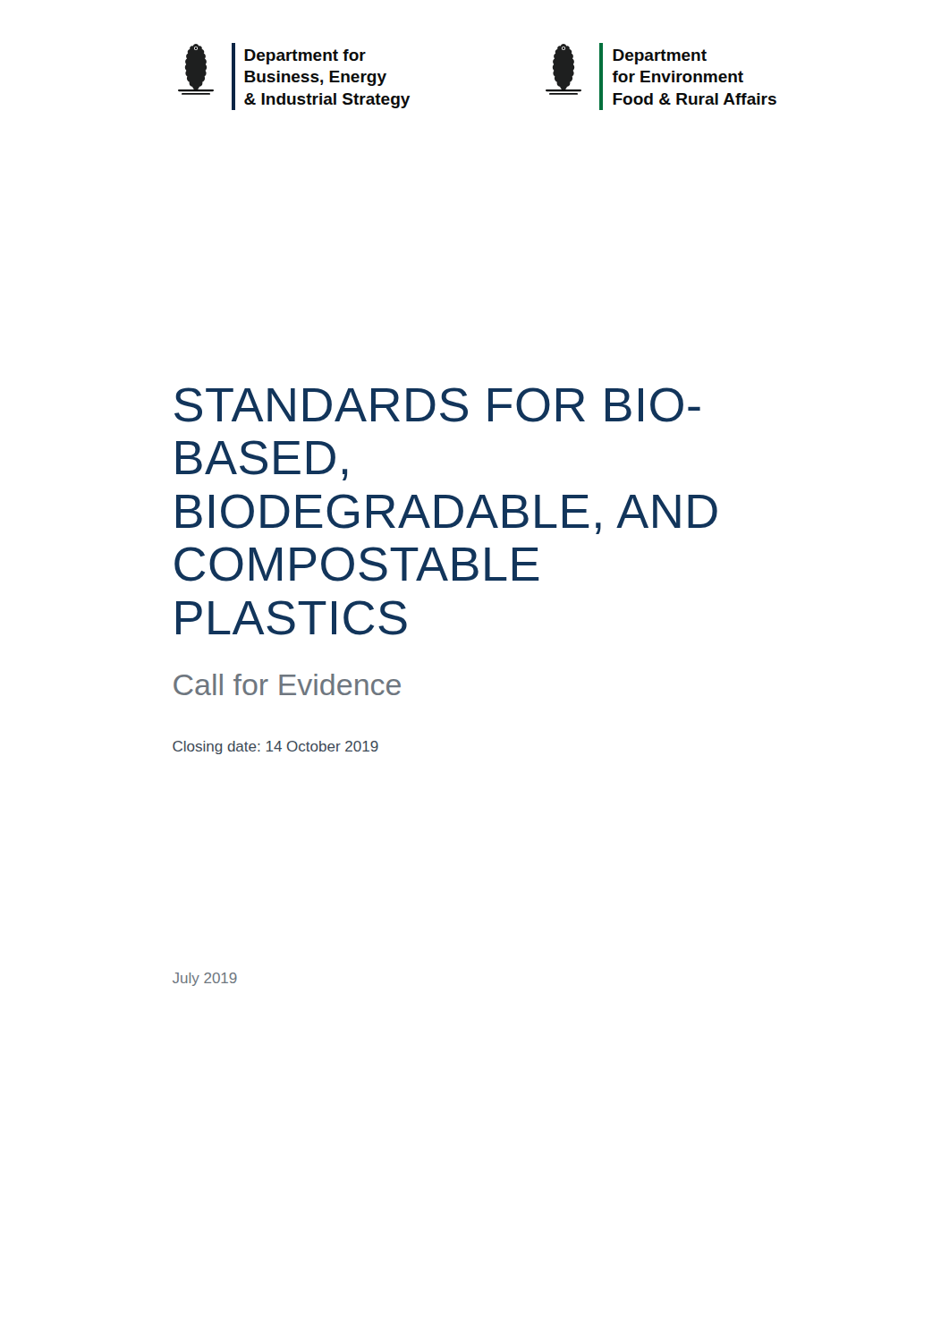Department for
Business, Energy
& Industrial Strategy
Department
for Environment
Food & Rural Affairs
Standards for Bio-based, Biodegradable, and Compostable Plastics
Call for Evidence
Closing date: 14 October 2019
July 2019